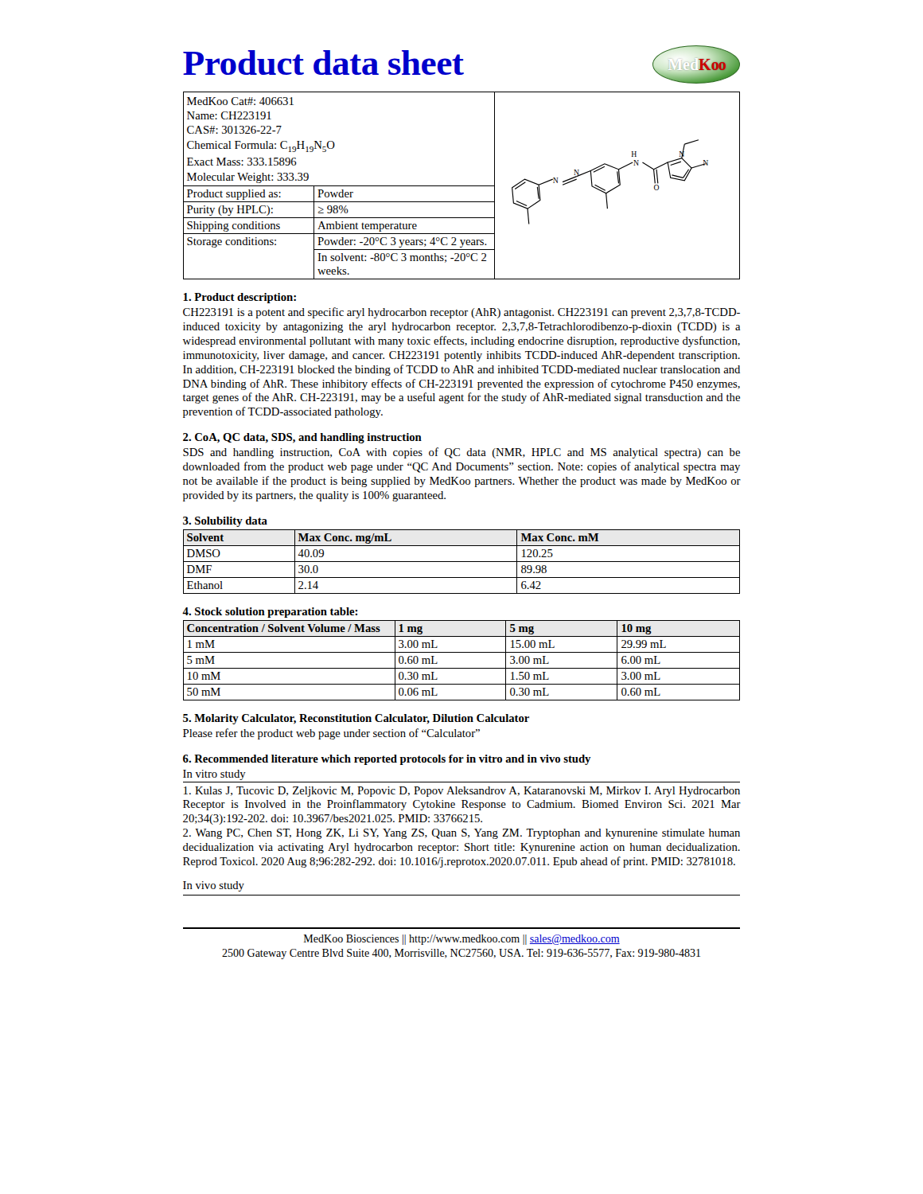Product data sheet
MedKoo
MedKoo Cat#: 406631
Name: CH223191
CAS#: 301326-22-7
Chemical Formula: C19H19N5O
Exact Mass: 333.15896
Molecular Weight: 333.39
| Product supplied as: | Powder |
| Purity (by HPLC): | ≥ 98% |
| Shipping conditions | Ambient temperature |
| Storage conditions: | Powder: -20°C 3 years; 4°C 2 years. |
| In solvent: -80°C 3 months; -20°C 2 weeks. |
N N N H O N N
1. Product description:
CH223191 is a potent and specific aryl hydrocarbon receptor (AhR) antagonist. CH223191 can prevent 2,3,7,8-TCDD-induced toxicity by antagonizing the aryl hydrocarbon receptor. 2,3,7,8-Tetrachlorodibenzo-p-dioxin (TCDD) is a widespread environmental pollutant with many toxic effects, including endocrine disruption, reproductive dysfunction, immunotoxicity, liver damage, and cancer. CH223191 potently inhibits TCDD-induced AhR-dependent transcription. In addition, CH-223191 blocked the binding of TCDD to AhR and inhibited TCDD-mediated nuclear translocation and DNA binding of AhR. These inhibitory effects of CH-223191 prevented the expression of cytochrome P450 enzymes, target genes of the AhR. CH-223191, may be a useful agent for the study of AhR-mediated signal transduction and the prevention of TCDD-associated pathology.
2. CoA, QC data, SDS, and handling instruction
SDS and handling instruction, CoA with copies of QC data (NMR, HPLC and MS analytical spectra) can be downloaded from the product web page under “QC And Documents” section. Note: copies of analytical spectra may not be available if the product is being supplied by MedKoo partners. Whether the product was made by MedKoo or provided by its partners, the quality is 100% guaranteed.
3. Solubility data
| Solvent | Max Conc. mg/mL | Max Conc. mM |
| --- | --- | --- |
| DMSO | 40.09 | 120.25 |
| DMF | 30.0 | 89.98 |
| Ethanol | 2.14 | 6.42 |
4. Stock solution preparation table:
| Concentration / Solvent Volume / Mass | 1 mg | 5 mg | 10 mg |
| --- | --- | --- | --- |
| 1 mM | 3.00 mL | 15.00 mL | 29.99 mL |
| 5 mM | 0.60 mL | 3.00 mL | 6.00 mL |
| 10 mM | 0.30 mL | 1.50 mL | 3.00 mL |
| 50 mM | 0.06 mL | 0.30 mL | 0.60 mL |
5. Molarity Calculator, Reconstitution Calculator, Dilution Calculator
Please refer the product web page under section of “Calculator”
6. Recommended literature which reported protocols for in vitro and in vivo study
In vitro study
1. Kulas J, Tucovic D, Zeljkovic M, Popovic D, Popov Aleksandrov A, Kataranovski M, Mirkov I. Aryl Hydrocarbon Receptor is Involved in the Proinflammatory Cytokine Response to Cadmium. Biomed Environ Sci. 2021 Mar 20;34(3):192-202. doi: 10.3967/bes2021.025. PMID: 33766215.
2. Wang PC, Chen ST, Hong ZK, Li SY, Yang ZS, Quan S, Yang ZM. Tryptophan and kynurenine stimulate human decidualization via activating Aryl hydrocarbon receptor: Short title: Kynurenine action on human decidualization. Reprod Toxicol. 2020 Aug 8;96:282-292. doi: 10.1016/j.reprotox.2020.07.011. Epub ahead of print. PMID: 32781018.
In vivo study
MedKoo Biosciences || http://www.medkoo.com || sales@medkoo.com
2500 Gateway Centre Blvd Suite 400, Morrisville, NC27560, USA. Tel: 919-636-5577, Fax: 919-980-4831